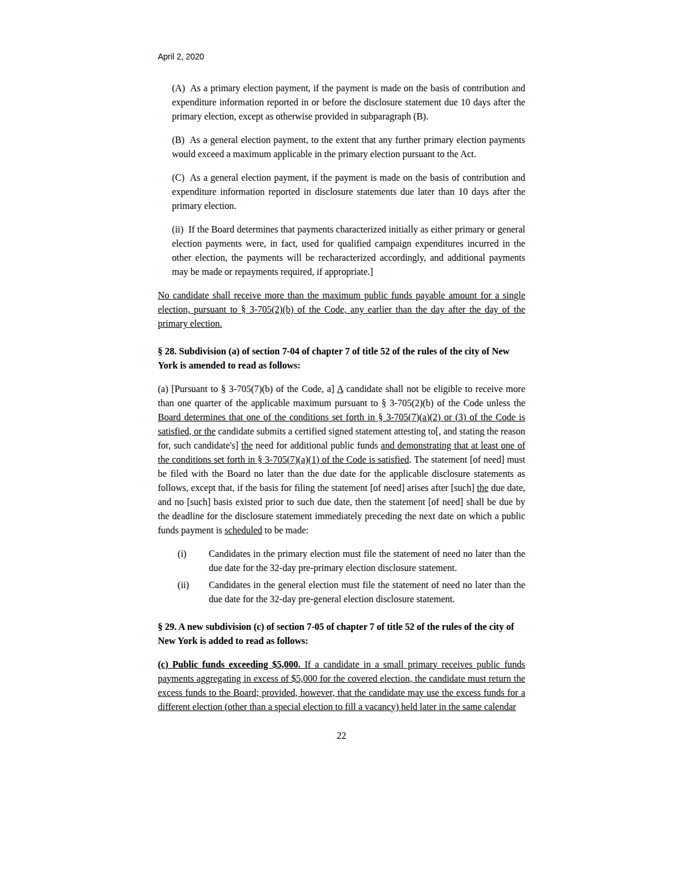April 2, 2020
(A) As a primary election payment, if the payment is made on the basis of contribution and expenditure information reported in or before the disclosure statement due 10 days after the primary election, except as otherwise provided in subparagraph (B).
(B) As a general election payment, to the extent that any further primary election payments would exceed a maximum applicable in the primary election pursuant to the Act.
(C) As a general election payment, if the payment is made on the basis of contribution and expenditure information reported in disclosure statements due later than 10 days after the primary election.
(ii) If the Board determines that payments characterized initially as either primary or general election payments were, in fact, used for qualified campaign expenditures incurred in the other election, the payments will be recharacterized accordingly, and additional payments may be made or repayments required, if appropriate.]
No candidate shall receive more than the maximum public funds payable amount for a single election, pursuant to § 3-705(2)(b) of the Code, any earlier than the day after the day of the primary election.
§ 28. Subdivision (a) of section 7-04 of chapter 7 of title 52 of the rules of the city of New York is amended to read as follows:
(a) [Pursuant to § 3-705(7)(b) of the Code, a] A candidate shall not be eligible to receive more than one quarter of the applicable maximum pursuant to § 3-705(2)(b) of the Code unless the Board determines that one of the conditions set forth in § 3-705(7)(a)(2) or (3) of the Code is satisfied, or the candidate submits a certified signed statement attesting to[, and stating the reason for, such candidate's] the need for additional public funds and demonstrating that at least one of the conditions set forth in § 3-705(7)(a)(1) of the Code is satisfied. The statement [of need] must be filed with the Board no later than the due date for the applicable disclosure statements as follows, except that, if the basis for filing the statement [of need] arises after [such] the due date, and no [such] basis existed prior to such due date, then the statement [of need] shall be due by the deadline for the disclosure statement immediately preceding the next date on which a public funds payment is scheduled to be made:
(i) Candidates in the primary election must file the statement of need no later than the due date for the 32-day pre-primary election disclosure statement.
(ii) Candidates in the general election must file the statement of need no later than the due date for the 32-day pre-general election disclosure statement.
§ 29. A new subdivision (c) of section 7-05 of chapter 7 of title 52 of the rules of the city of New York is added to read as follows:
(c) Public funds exceeding $5,000. If a candidate in a small primary receives public funds payments aggregating in excess of $5,000 for the covered election, the candidate must return the excess funds to the Board; provided, however, that the candidate may use the excess funds for a different election (other than a special election to fill a vacancy) held later in the same calendar
22